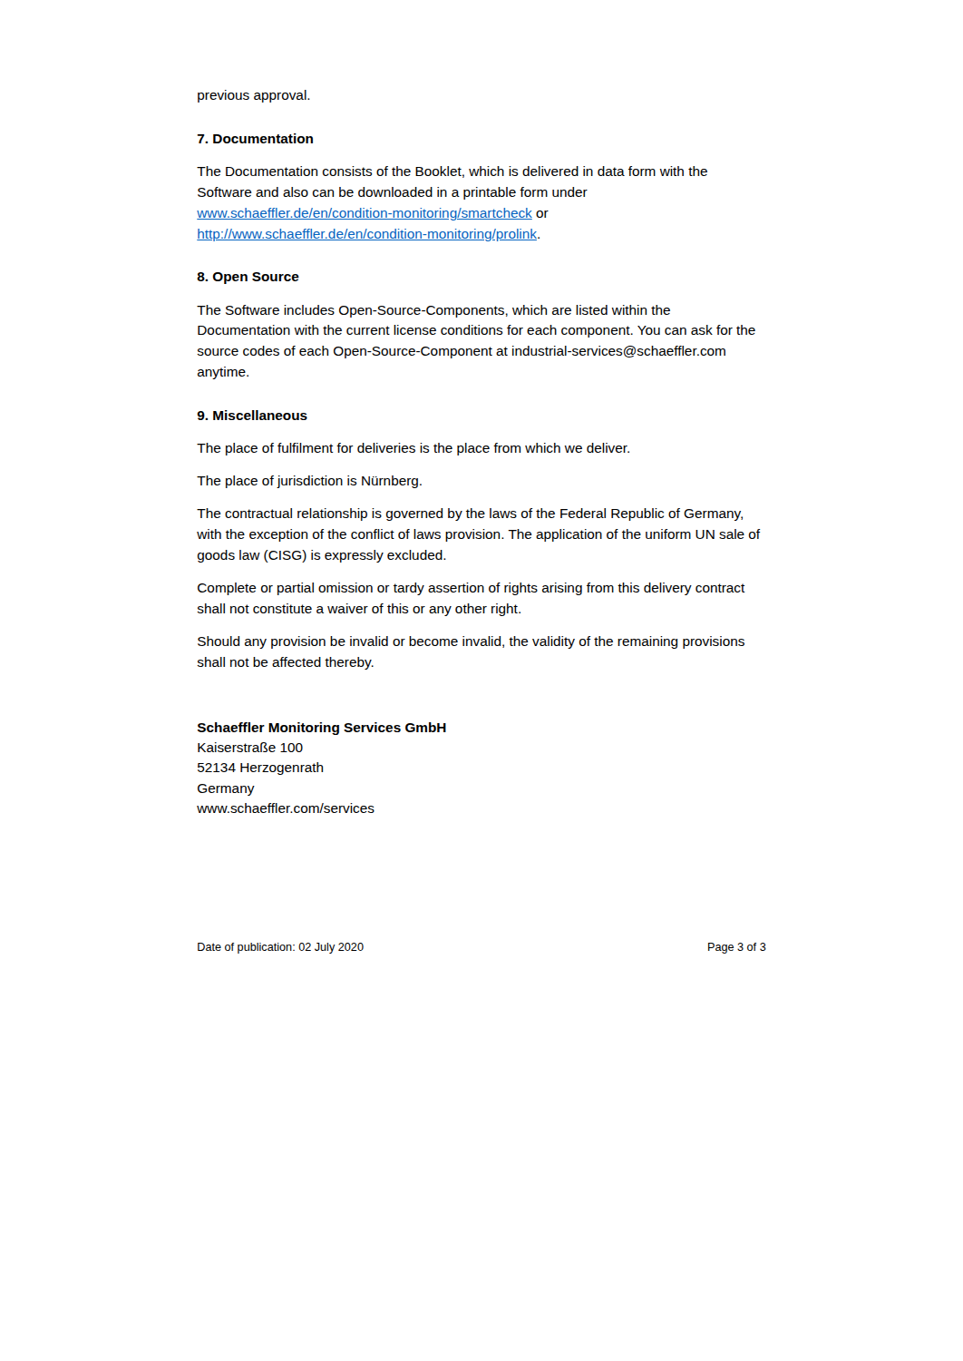previous approval.
7. Documentation
The Documentation consists of the Booklet, which is delivered in data form with the Software and also can be downloaded in a printable form under www.schaeffler.de/en/condition-monitoring/smartcheck or http://www.schaeffler.de/en/condition-monitoring/prolink.
8. Open Source
The Software includes Open-Source-Components, which are listed within the Documentation with the current license conditions for each component. You can ask for the source codes of each Open-Source-Component at industrial-services@schaeffler.com anytime.
9. Miscellaneous
The place of fulfilment for deliveries is the place from which we deliver.
The place of jurisdiction is Nürnberg.
The contractual relationship is governed by the laws of the Federal Republic of Germany, with the exception of the conflict of laws provision. The application of the uniform UN sale of goods law (CISG) is expressly excluded.
Complete or partial omission or tardy assertion of rights arising from this delivery contract shall not constitute a waiver of this or any other right.
Should any provision be invalid or become invalid, the validity of the remaining provisions shall not be affected thereby.
Schaeffler Monitoring Services GmbH
Kaiserstraße 100
52134 Herzogenrath
Germany
www.schaeffler.com/services
Date of publication: 02 July 2020 Page 3 of 3